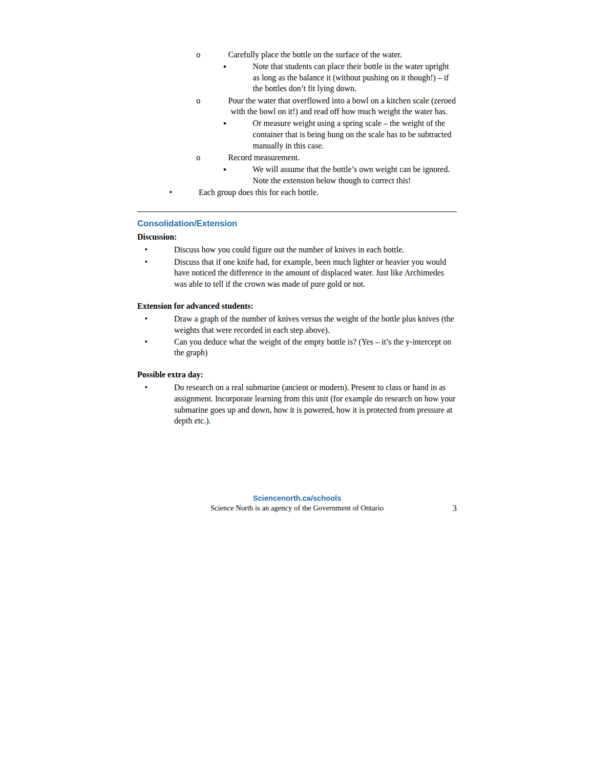o Carefully place the bottle on the surface of the water.
▪Note that students can place their bottle in the water upright as long as the balance it (without pushing on it though!) – if the bottles don’t fit lying down.
o Pour the water that overflowed into a bowl on a kitchen scale (zeroed with the bowl on it!) and read off how much weight the water has.
▪Or measure weight using a spring scale – the weight of the container that is being hung on the scale has to be subtracted manually in this case.
o Record measurement.
▪We will assume that the bottle’s own weight can be ignored. Note the extension below though to correct this!
•Each group does this for each bottle.
Consolidation/Extension
Discussion:
•Discuss how you could figure out the number of knives in each bottle.
•Discuss that if one knife had, for example, been much lighter or heavier you would have noticed the difference in the amount of displaced water. Just like Archimedes was able to tell if the crown was made of pure gold or not.
Extension for advanced students:
•Draw a graph of the number of knives versus the weight of the bottle plus knives (the weights that were recorded in each step above).
•Can you deduce what the weight of the empty bottle is? (Yes – it’s the y-intercept on the graph)
Possible extra day:
•Do research on a real submarine (ancient or modern). Present to class or hand in as assignment. Incorporate learning from this unit (for example do research on how your submarine goes up and down, how it is powered, how it is protected from pressure at depth etc.).
Sciencenorth.ca/schools Science North is an agency of the Government of Ontario3